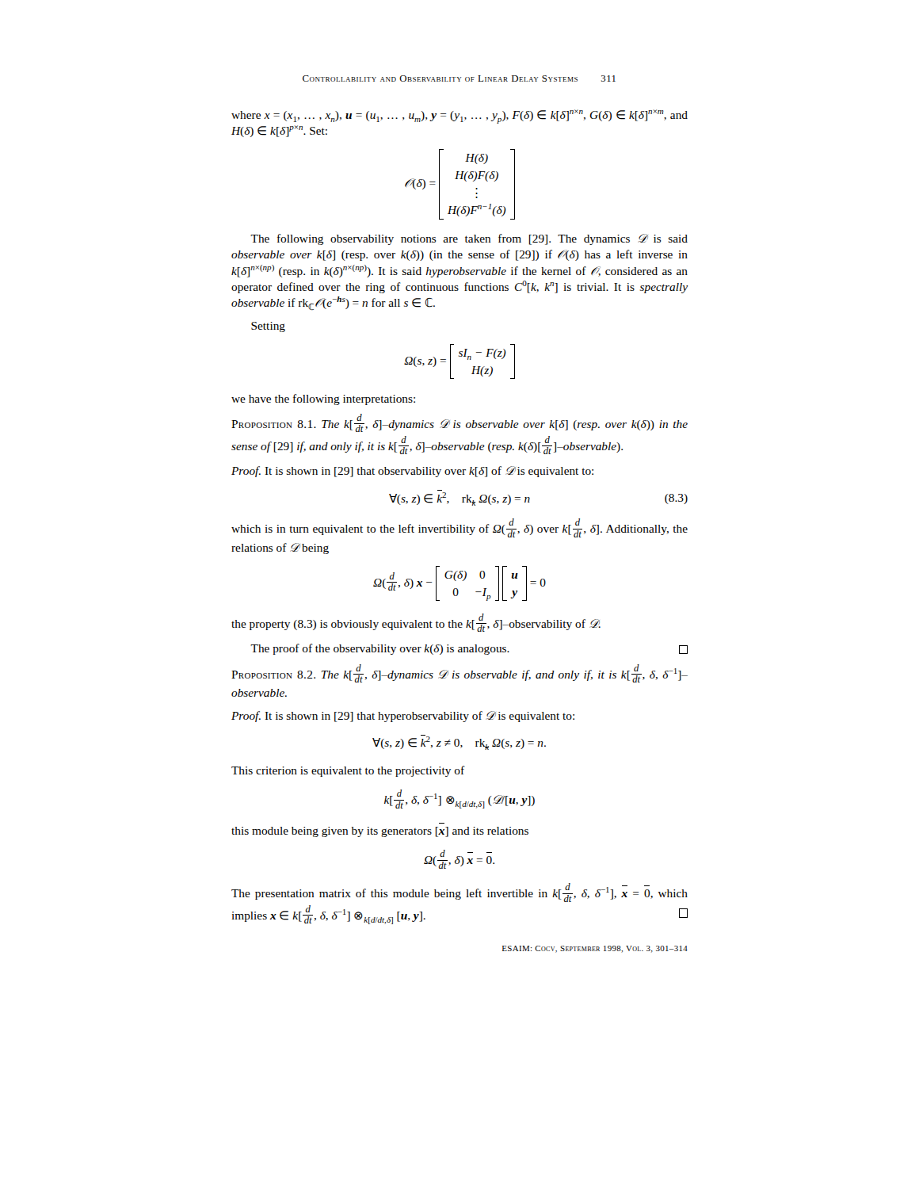Controllability and Observability of Linear Delay Systems311
where x = (x1, … , xn), u = (u1, … , um), y = (y1, … , yp), F(δ) ∈ k[δ]n×n, G(δ) ∈ k[δ]n×m, and H(δ) ∈ k[δ]p×n. Set:
𝒪(δ) =
| H ( δ ) |
| H ( δ ) F ( δ ) |
| ⋮ |
| H ( δ ) F n −1 ( δ ) |
The following observability notions are taken from [29]. The dynamics 𝒟 is said observable over k[δ] (resp. over k(δ)) (in the sense of [29]) if 𝒪(δ) has a left inverse in k[δ]n×(np) (resp. in k(δ)n×(np)). It is said hyperobservable if the kernel of 𝒪, considered as an operator defined over the ring of continuous functions C0[k, kn] is trivial. It is spectrally observable if rkℂ𝒪(e−hs) = n for all s ∈ ℂ.
Setting
Ω(s, z) =
| sI n − F ( z ) |
| H ( z ) |
we have the following interpretations:
Proposition 8.1. The k[ddt, δ]–dynamics 𝒟 is observable over k[δ] (resp. over k(δ)) in the sense of [29] if, and only if, it is k[ddt, δ]–observable (resp. k(δ)[ddt]–observable).
Proof. It is shown in [29] that observability over k[δ] of 𝒟 is equivalent to:
∀(s, z) ∈ k2, rkk Ω(s, z) = n (8.3)
which is in turn equivalent to the left invertibility of Ω(ddt, δ) over k[ddt, δ]. Additionally, the relations of 𝒟 being
Ω(ddt, δ) x −
| G ( δ ) | 0 |
| 0 | − I p |
| u |
| y |
= 0
the property (8.3) is obviously equivalent to the k[ddt, δ]–observability of 𝒟.
The proof of the observability over k(δ) is analogous.
Proposition 8.2. The k[ddt, δ]–dynamics 𝒟 is observable if, and only if, it is k[ddt, δ, δ−1]–observable.
Proof. It is shown in [29] that hyperobservability of 𝒟 is equivalent to:
∀(s, z) ∈ k2, z ≠ 0, rkk Ω(s, z) = n.
This criterion is equivalent to the projectivity of
k[ddt, δ, δ−1] ⊗k[d/dt,δ] (𝒟/[u, y])
this module being given by its generators [x] and its relations
Ω(ddt, δ) x = 0.
The presentation matrix of this module being left invertible in k[ddt, δ, δ−1], x = 0, which implies x ∈ k[ddt, δ, δ−1] ⊗k[d/dt,δ] [u, y].
ESAIM: Cocv, September 1998, Vol. 3, 301–314